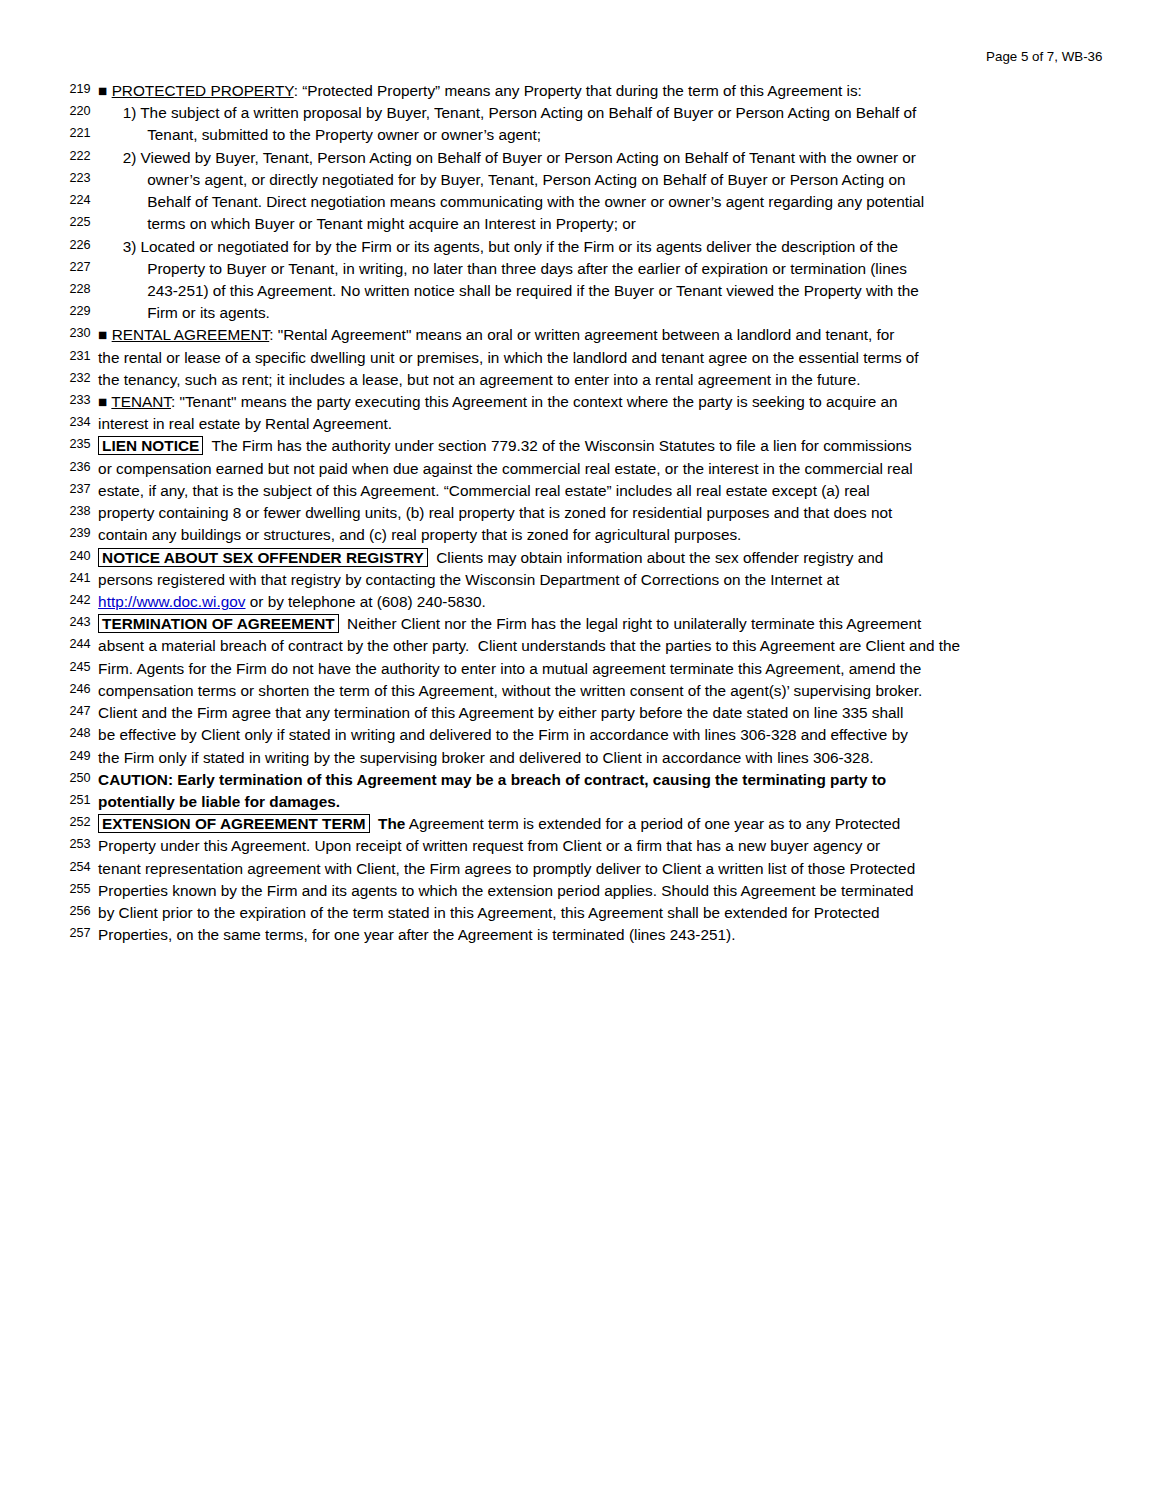Page 5 of 7, WB-36
219
■ PROTECTED PROPERTY: “Protected Property” means any Property that during the term of this Agreement is:
220
1) The subject of a written proposal by Buyer, Tenant, Person Acting on Behalf of Buyer or Person Acting on Behalf of
221
Tenant, submitted to the Property owner or owner’s agent;
222
2) Viewed by Buyer, Tenant, Person Acting on Behalf of Buyer or Person Acting on Behalf of Tenant with the owner or
223
owner’s agent, or directly negotiated for by Buyer, Tenant, Person Acting on Behalf of Buyer or Person Acting on
224
Behalf of Tenant. Direct negotiation means communicating with the owner or owner’s agent regarding any potential
225
terms on which Buyer or Tenant might acquire an Interest in Property; or
226
3) Located or negotiated for by the Firm or its agents, but only if the Firm or its agents deliver the description of the
227
Property to Buyer or Tenant, in writing, no later than three days after the earlier of expiration or termination (lines
228
243-251) of this Agreement. No written notice shall be required if the Buyer or Tenant viewed the Property with the
229
Firm or its agents.
230
■ RENTAL AGREEMENT: "Rental Agreement" means an oral or written agreement between a landlord and tenant, for
231
the rental or lease of a specific dwelling unit or premises, in which the landlord and tenant agree on the essential terms of
232
the tenancy, such as rent; it includes a lease, but not an agreement to enter into a rental agreement in the future.
233
■ TENANT: "Tenant" means the party executing this Agreement in the context where the party is seeking to acquire an
234
interest in real estate by Rental Agreement.
235
LIEN NOTICE The Firm has the authority under section 779.32 of the Wisconsin Statutes to file a lien for commissions
236
or compensation earned but not paid when due against the commercial real estate, or the interest in the commercial real
237
estate, if any, that is the subject of this Agreement. “Commercial real estate” includes all real estate except (a) real
238
property containing 8 or fewer dwelling units, (b) real property that is zoned for residential purposes and that does not
239
contain any buildings or structures, and (c) real property that is zoned for agricultural purposes.
240
NOTICE ABOUT SEX OFFENDER REGISTRY Clients may obtain information about the sex offender registry and
241
persons registered with that registry by contacting the Wisconsin Department of Corrections on the Internet at
242
http://www.doc.wi.gov or by telephone at (608) 240-5830.
243
TERMINATION OF AGREEMENT Neither Client nor the Firm has the legal right to unilaterally terminate this Agreement
244
absent a material breach of contract by the other party. Client understands that the parties to this Agreement are Client and the
245
Firm. Agents for the Firm do not have the authority to enter into a mutual agreement terminate this Agreement, amend the
246
compensation terms or shorten the term of this Agreement, without the written consent of the agent(s)’ supervising broker.
247
Client and the Firm agree that any termination of this Agreement by either party before the date stated on line 335 shall
248
be effective by Client only if stated in writing and delivered to the Firm in accordance with lines 306-328 and effective by
249
the Firm only if stated in writing by the supervising broker and delivered to Client in accordance with lines 306-328.
250
CAUTION: Early termination of this Agreement may be a breach of contract, causing the terminating party to
251
potentially be liable for damages.
252
EXTENSION OF AGREEMENT TERM The Agreement term is extended for a period of one year as to any Protected
253
Property under this Agreement. Upon receipt of written request from Client or a firm that has a new buyer agency or
254
tenant representation agreement with Client, the Firm agrees to promptly deliver to Client a written list of those Protected
255
Properties known by the Firm and its agents to which the extension period applies. Should this Agreement be terminated
256
by Client prior to the expiration of the term stated in this Agreement, this Agreement shall be extended for Protected
257
Properties, on the same terms, for one year after the Agreement is terminated (lines 243-251).